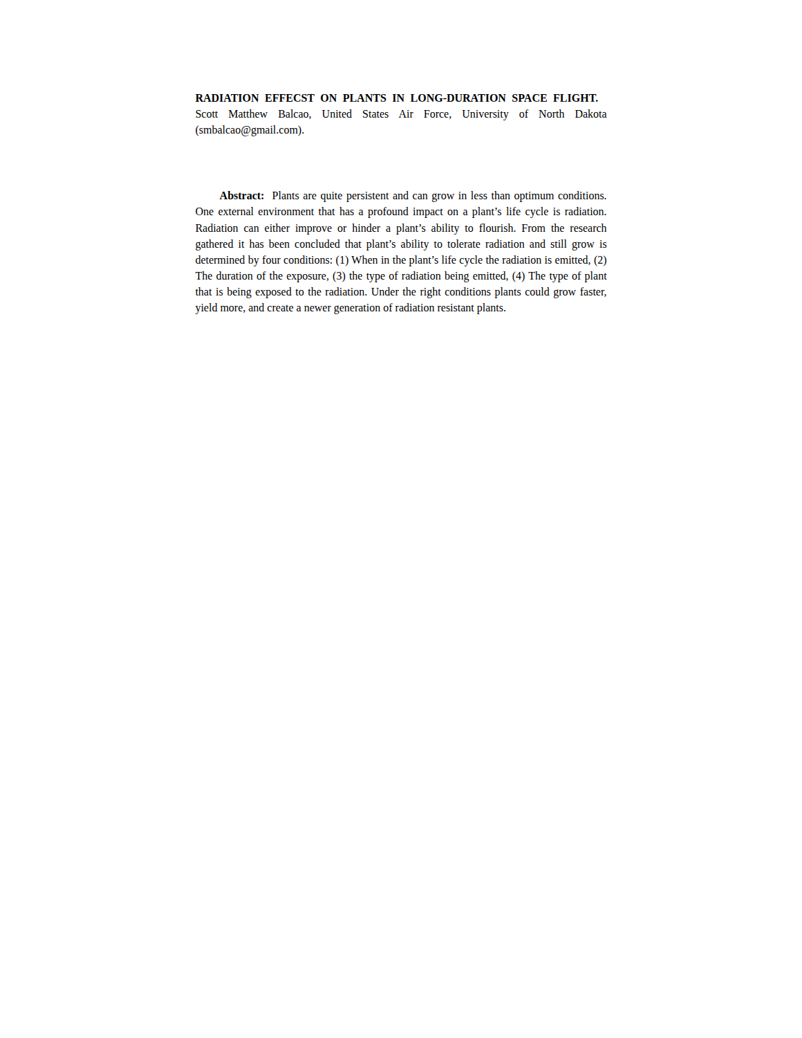Radiation Effecst on Plants in Long-Duration Space Flight. Scott Matthew Balcao, United States Air Force, University of North Dakota (smbalcao@gmail.com).
Abstract: Plants are quite persistent and can grow in less than optimum conditions. One external environment that has a profound impact on a plant’s life cycle is radiation. Radiation can either improve or hinder a plant’s ability to flourish. From the research gathered it has been concluded that plant’s ability to tolerate radiation and still grow is determined by four conditions: (1) When in the plant’s life cycle the radiation is emitted, (2) The duration of the exposure, (3) the type of radiation being emitted, (4) The type of plant that is being exposed to the radiation. Under the right conditions plants could grow faster, yield more, and create a newer generation of radiation resistant plants.